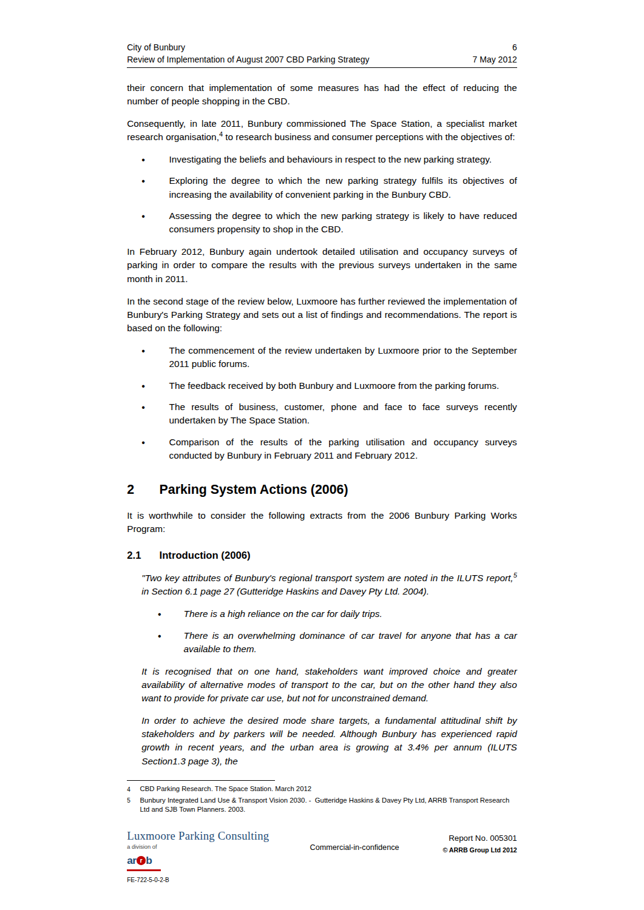City of Bunbury
6
Review of Implementation of August 2007 CBD Parking Strategy
7 May 2012
their concern that implementation of some measures has had the effect of reducing the number of people shopping in the CBD.
Consequently, in late 2011, Bunbury commissioned The Space Station, a specialist market research organisation,4 to research business and consumer perceptions with the objectives of:
Investigating the beliefs and behaviours in respect to the new parking strategy.
Exploring the degree to which the new parking strategy fulfils its objectives of increasing the availability of convenient parking in the Bunbury CBD.
Assessing the degree to which the new parking strategy is likely to have reduced consumers propensity to shop in the CBD.
In February 2012, Bunbury again undertook detailed utilisation and occupancy surveys of parking in order to compare the results with the previous surveys undertaken in the same month in 2011.
In the second stage of the review below, Luxmoore has further reviewed the implementation of Bunbury's Parking Strategy and sets out a list of findings and recommendations. The report is based on the following:
The commencement of the review undertaken by Luxmoore prior to the September 2011 public forums.
The feedback received by both Bunbury and Luxmoore from the parking forums.
The results of business, customer, phone and face to face surveys recently undertaken by The Space Station.
Comparison of the results of the parking utilisation and occupancy surveys conducted by Bunbury in February 2011 and February 2012.
2 Parking System Actions (2006)
It is worthwhile to consider the following extracts from the 2006 Bunbury Parking Works Program:
2.1 Introduction (2006)
"Two key attributes of Bunbury's regional transport system are noted in the ILUTS report,5 in Section 6.1 page 27 (Gutteridge Haskins and Davey Pty Ltd. 2004).
There is a high reliance on the car for daily trips.
There is an overwhelming dominance of car travel for anyone that has a car available to them.
It is recognised that on one hand, stakeholders want improved choice and greater availability of alternative modes of transport to the car, but on the other hand they also want to provide for private car use, but not for unconstrained demand.
In order to achieve the desired mode share targets, a fundamental attitudinal shift by stakeholders and by parkers will be needed. Although Bunbury has experienced rapid growth in recent years, and the urban area is growing at 3.4% per annum (ILUTS Section1.3 page 3), the
4
CBD Parking Research. The Space Station. March 2012
5
Bunbury Integrated Land Use & Transport Vision 2030. - Gutteridge Haskins & Davey Pty Ltd, ARRB Transport Research Ltd and SJB Town Planners. 2003.
Luxmoore Parking Consulting
a division of
arrb
FE-722-5-0-2-B
Commercial-in-confidence
Report No. 005301
© ARRB Group Ltd 2012